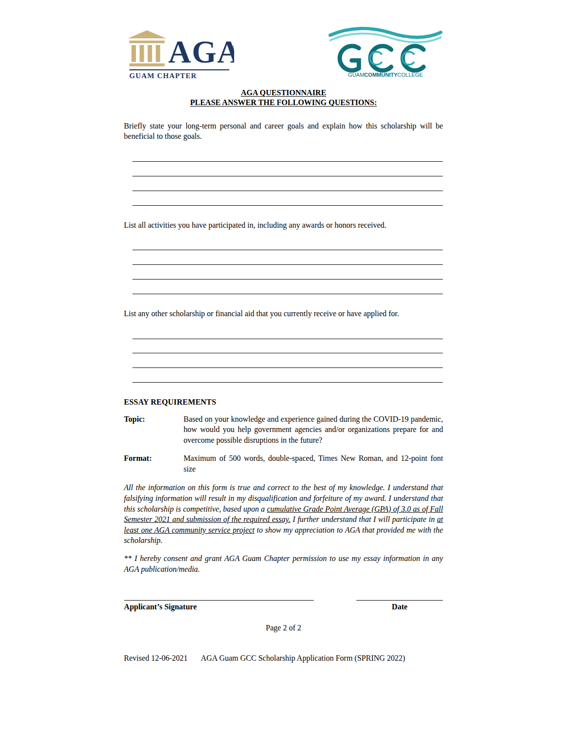AGA ® GUAM CHAPTER
GUAMCOMMUNITYCOLLEGE
AGA QUESTIONNAIRE PLEASE ANSWER THE FOLLOWING QUESTIONS:
Briefly state your long-term personal and career goals and explain how this scholarship will be beneficial to those goals.
List all activities you have participated in, including any awards or honors received.
List any other scholarship or financial aid that you currently receive or have applied for.
ESSAY REQUIREMENTS
Topic:
Based on your knowledge and experience gained during the COVID-19 pandemic, how would you help government agencies and/or organizations prepare for and overcome possible disruptions in the future?
Format:
Maximum of 500 words, double-spaced, Times New Roman, and 12-point font size
All the information on this form is true and correct to the best of my knowledge. I understand that falsifying information will result in my disqualification and forfeiture of my award. I understand that this scholarship is competitive, based upon a cumulative Grade Point Average (GPA) of 3.0 as of Fall Semester 2021 and submission of the required essay. I further understand that I will participate in at least one AGA community service project to show my appreciation to AGA that provided me with the scholarship.
** I hereby consent and grant AGA Guam Chapter permission to use my essay information in any AGA publication/media.
Applicant’s Signature
Date
Page 2 of 2
Revised 12-06-2021 AGA Guam GCC Scholarship Application Form (SPRING 2022)